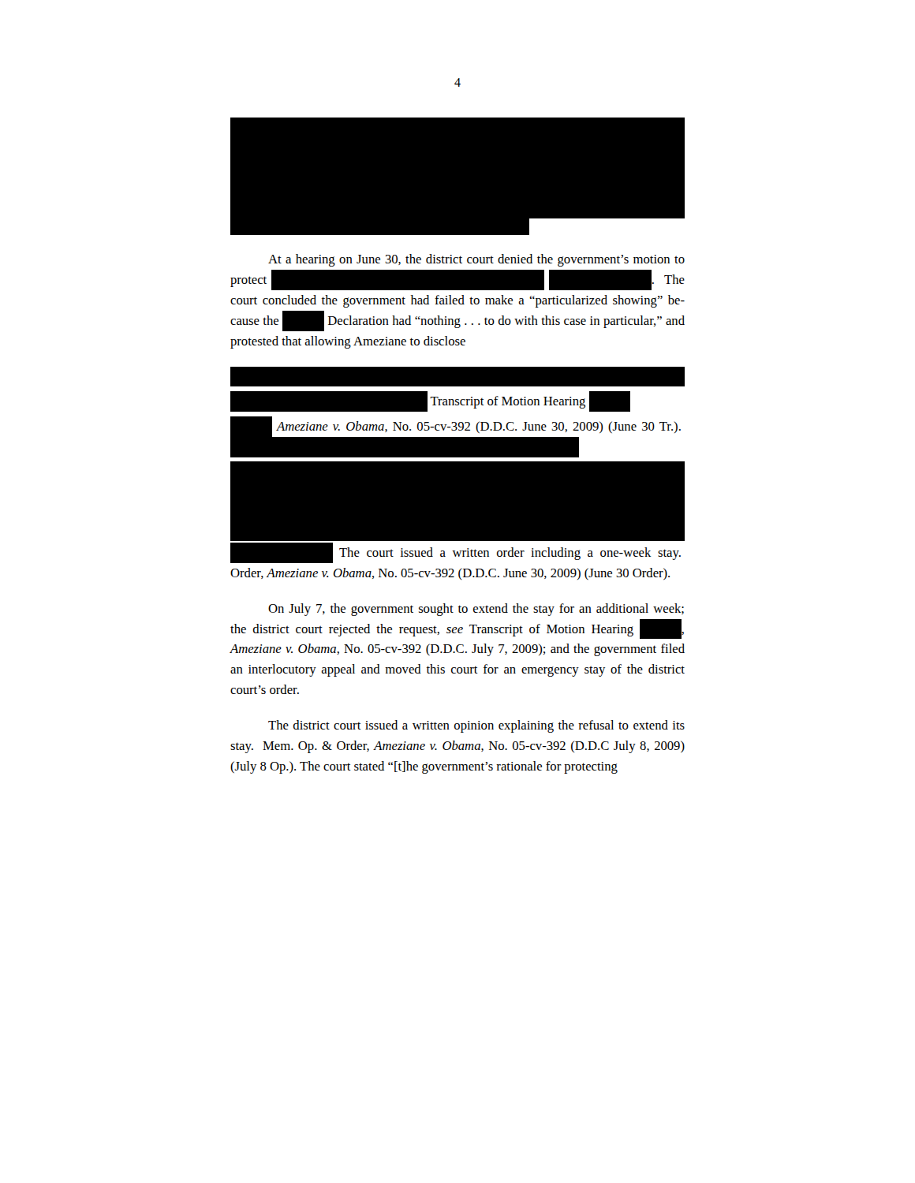4
At a hearing on June 30, the district court denied the government’s motion to protect . The court concluded the government had failed to make a “particularized showing” because the Declaration had “nothing . . . to do with this case in particular,” and protested that allowing Ameziane to disclose
Transcript of Motion Hearing
Ameziane v. Obama, No. 05-cv-392 (D.D.C. June 30, 2009) (June 30 Tr.).
The court issued a written order including a one-week stay. Order, Ameziane v. Obama, No. 05-cv-392 (D.D.C. June 30, 2009) (June 30 Order).
On July 7, the government sought to extend the stay for an additional week; the district court rejected the request, see Transcript of Motion Hearing , Ameziane v. Obama, No. 05-cv-392 (D.D.C. July 7, 2009); and the government filed an interlocutory appeal and moved this court for an emergency stay of the district court’s order.
The district court issued a written opinion explaining the refusal to extend its stay. Mem. Op. & Order, Ameziane v. Obama, No. 05-cv-392 (D.D.C July 8, 2009) (July 8 Op.). The court stated “[t]he government’s rationale for protecting